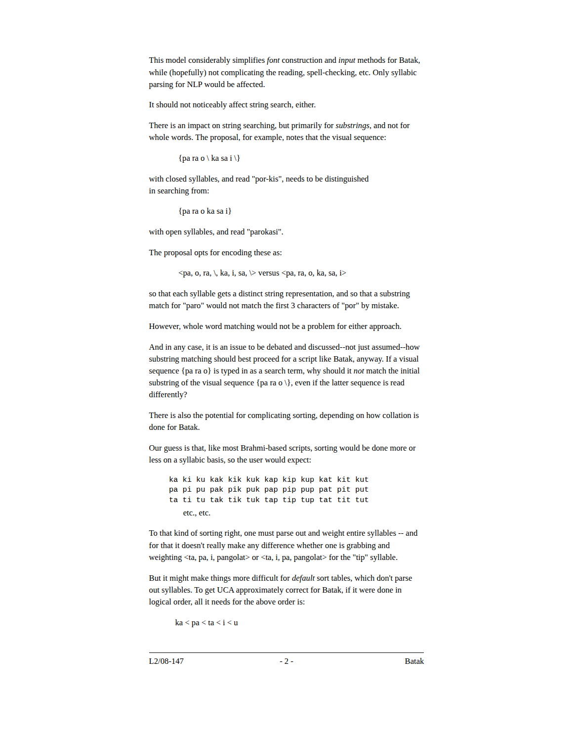This model considerably simplifies font construction and input methods for Batak, while (hopefully) not complicating the reading, spell-checking, etc. Only syllabic parsing for NLP would be affected.
It should not noticeably affect string search, either.
There is an impact on string searching, but primarily for substrings, and not for whole words. The proposal, for example, notes that the visual sequence:
{pa ra o \ ka sa i \}
with closed syllables, and read "por-kis", needs to be distinguished
in searching from:
{pa ra o ka sa i}
with open syllables, and read "parokasi".
The proposal opts for encoding these as:
<pa, o, ra, \, ka, i, sa, \> versus <pa, ra, o, ka, sa, i>
so that each syllable gets a distinct string representation, and so that a substring match for "paro" would not match the first 3 characters of "por" by mistake.
However, whole word matching would not be a problem for either approach.
And in any case, it is an issue to be debated and discussed--not just assumed--how substring matching should best proceed for a script like Batak, anyway. If a visual sequence {pa ra o} is typed in as a search term, why should it not match the initial substring of the visual sequence {pa ra o \}, even if the latter sequence is read differently?
There is also the potential for complicating sorting, depending on how collation is done for Batak.
Our guess is that, like most Brahmi-based scripts, sorting would be done more or less on a syllabic basis, so the user would expect:
ka ki ku kak kik kuk kap kip kup kat kit kut
pa pi pu pak pik puk pap pip pup pat pit put
ta ti tu tak tik tuk tap tip tup tat tit tut
etc., etc.
To that kind of sorting right, one must parse out and weight entire syllables -- and for that it doesn't really make any difference whether one is grabbing and weighting <ta, pa, i, pangolat> or <ta, i, pa, pangolat> for the "tip" syllable.
But it might make things more difficult for default sort tables, which don't parse out syllables. To get UCA approximately correct for Batak, if it were done in logical order, all it needs for the above order is:
ka < pa < ta < i < u
L2/08-147
- 2 -
Batak